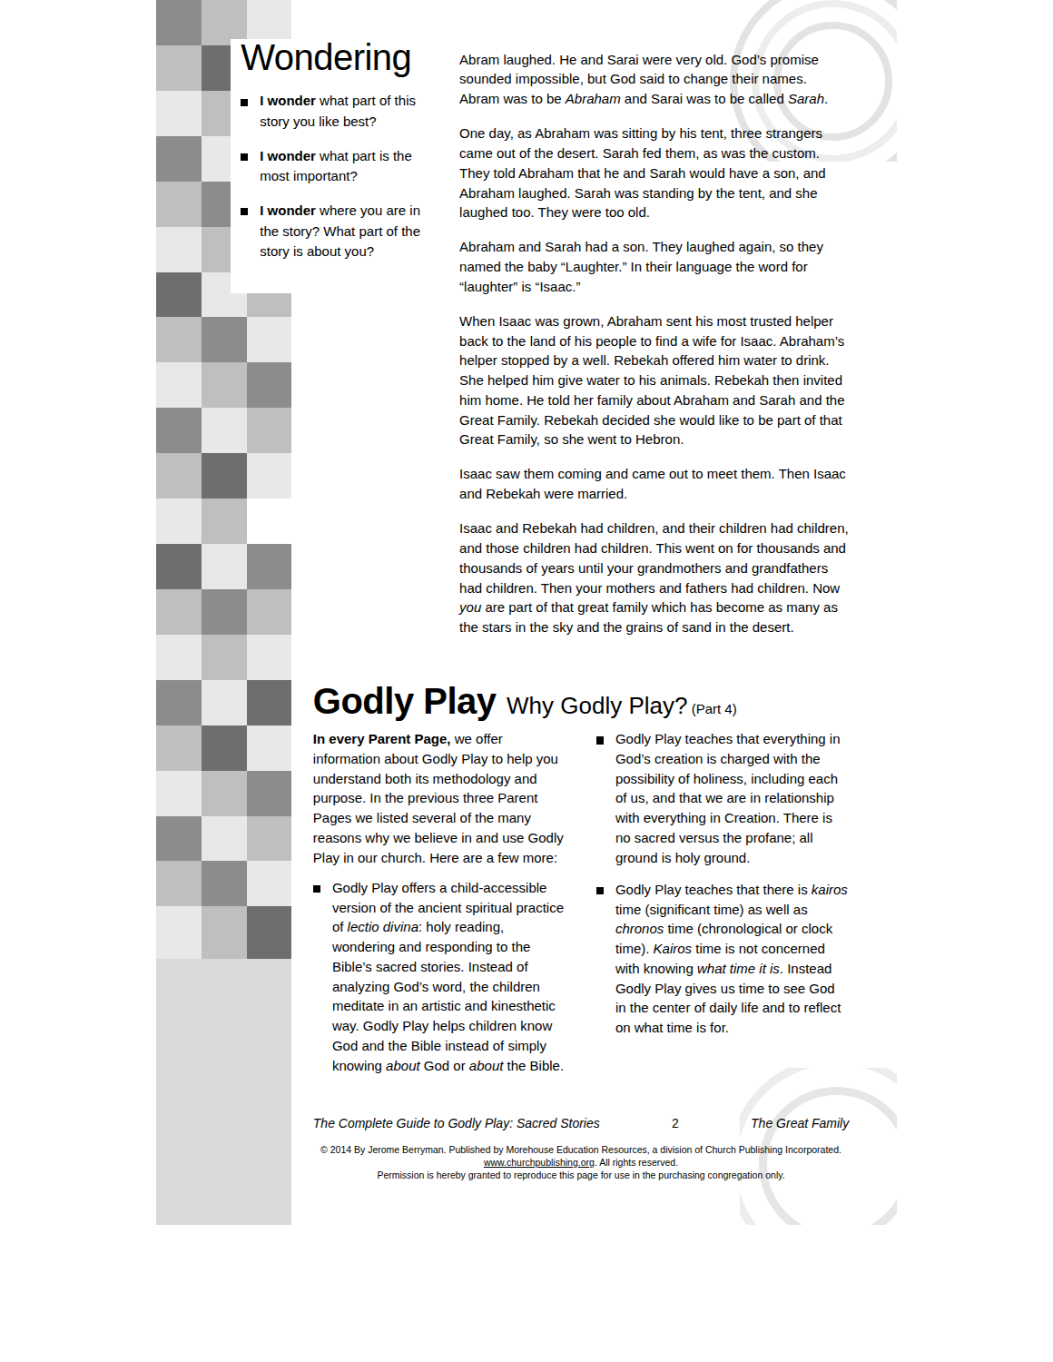Wondering
I wonder what part of this story you like best?
I wonder what part is the most important?
I wonder where you are in the story? What part of the story is about you?
Abram laughed. He and Sarai were very old. God’s promise sounded impossible, but God said to change their names. Abram was to be Abraham and Sarai was to be called Sarah.
One day, as Abraham was sitting by his tent, three strangers came out of the desert. Sarah fed them, as was the custom. They told Abraham that he and Sarah would have a son, and Abraham laughed. Sarah was standing by the tent, and she laughed too. They were too old.
Abraham and Sarah had a son. They laughed again, so they named the baby “Laughter.” In their language the word for “laughter” is “Isaac.”
When Isaac was grown, Abraham sent his most trusted helper back to the land of his people to find a wife for Isaac. Abraham’s helper stopped by a well. Rebekah offered him water to drink. She helped him give water to his animals. Rebekah then invited him home. He told her family about Abraham and Sarah and the Great Family. Rebekah decided she would like to be part of that Great Family, so she went to Hebron.
Isaac saw them coming and came out to meet them. Then Isaac and Rebekah were married.
Isaac and Rebekah had children, and their children had children, and those children had children. This went on for thousands and thousands of years until your grandmothers and grandfathers had children. Then your mothers and fathers had children. Now you are part of that great family which has become as many as the stars in the sky and the grains of sand in the desert.
Godly Play Why Godly Play? (Part 4)
In every Parent Page, we offer information about Godly Play to help you understand both its methodology and purpose. In the previous three Parent Pages we listed several of the many reasons why we believe in and use Godly Play in our church. Here are a few more:
Godly Play offers a child-accessible version of the ancient spiritual practice of lectio divina: holy reading, wondering and responding to the Bible’s sacred stories. Instead of analyzing God’s word, the children meditate in an artistic and kinesthetic way. Godly Play helps children know God and the Bible instead of simply knowing about God or about the Bible.
Godly Play teaches that everything in God’s creation is charged with the possibility of holiness, including each of us, and that we are in relationship with everything in Creation. There is no sacred versus the profane; all ground is holy ground.
Godly Play teaches that there is kairos time (significant time) as well as chronos time (chronological or clock time). Kairos time is not concerned with knowing what time it is. Instead Godly Play gives us time to see God in the center of daily life and to reflect on what time is for.
The Complete Guide to Godly Play: Sacred Stories 2 The Great Family
© 2014 By Jerome Berryman. Published by Morehouse Education Resources, a division of Church Publishing Incorporated. www.churchpublishing.org. All rights reserved.
Permission is hereby granted to reproduce this page for use in the purchasing congregation only.